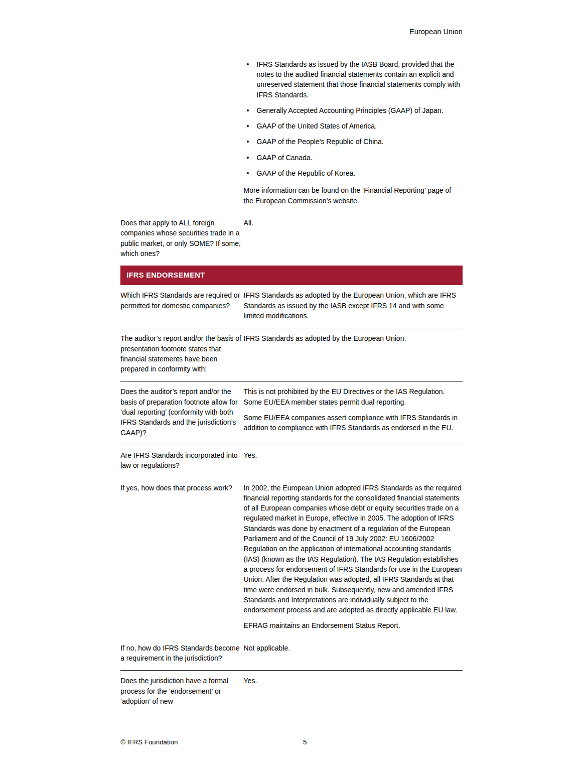European Union
| | IFRS Standards as issued by the IASB Board, provided that the notes to the audited financial statements contain an explicit and unreserved statement that those financial statements comply with IFRS Standards. Generally Accepted Accounting Principles (GAAP) of Japan. GAAP of the United States of America. GAAP of the People’s Republic of China. GAAP of Canada. GAAP of the Republic of Korea. More information can be found on the ‘Financial Reporting’ page of the European Commission’s website. |
| Does that apply to ALL foreign companies whose securities trade in a public market, or only SOME? If some, which ones? | All. |
| IFRS ENDORSEMENT |
| Which IFRS Standards are required or permitted for domestic companies? | IFRS Standards as adopted by the European Union, which are IFRS Standards as issued by the IASB except IFRS 14 and with some limited modifications. |
| The auditor’s report and/or the basis of presentation footnote states that financial statements have been prepared in conformity with: | IFRS Standards as adopted by the European Union. |
| Does the auditor’s report and/or the basis of preparation footnote allow for ‘dual reporting’ (conformity with both IFRS Standards and the jurisdiction’s GAAP)? | This is not prohibited by the EU Directives or the IAS Regulation. Some EU/EEA member states permit dual reporting. Some EU/EEA companies assert compliance with IFRS Standards in addition to compliance with IFRS Standards as endorsed in the EU. |
| Are IFRS Standards incorporated into law or regulations? | Yes. |
| If yes, how does that process work? | In 2002, the European Union adopted IFRS Standards as the required financial reporting standards for the consolidated financial statements of all European companies whose debt or equity securities trade on a regulated market in Europe, effective in 2005. The adoption of IFRS Standards was done by enactment of a regulation of the European Parliament and of the Council of 19 July 2002: EU 1606/2002 Regulation on the application of international accounting standards (IAS) (known as the IAS Regulation). The IAS Regulation establishes a process for endorsement of IFRS Standards for use in the European Union. After the Regulation was adopted, all IFRS Standards at that time were endorsed in bulk. Subsequently, new and amended IFRS Standards and Interpretations are individually subject to the endorsement process and are adopted as directly applicable EU law. EFRAG maintains an Endorsement Status Report. |
| If no, how do IFRS Standards become a requirement in the jurisdiction? | Not applicable. |
| Does the jurisdiction have a formal process for the ‘endorsement’ or ‘adoption’ of new | Yes. |
© IFRS Foundation
5